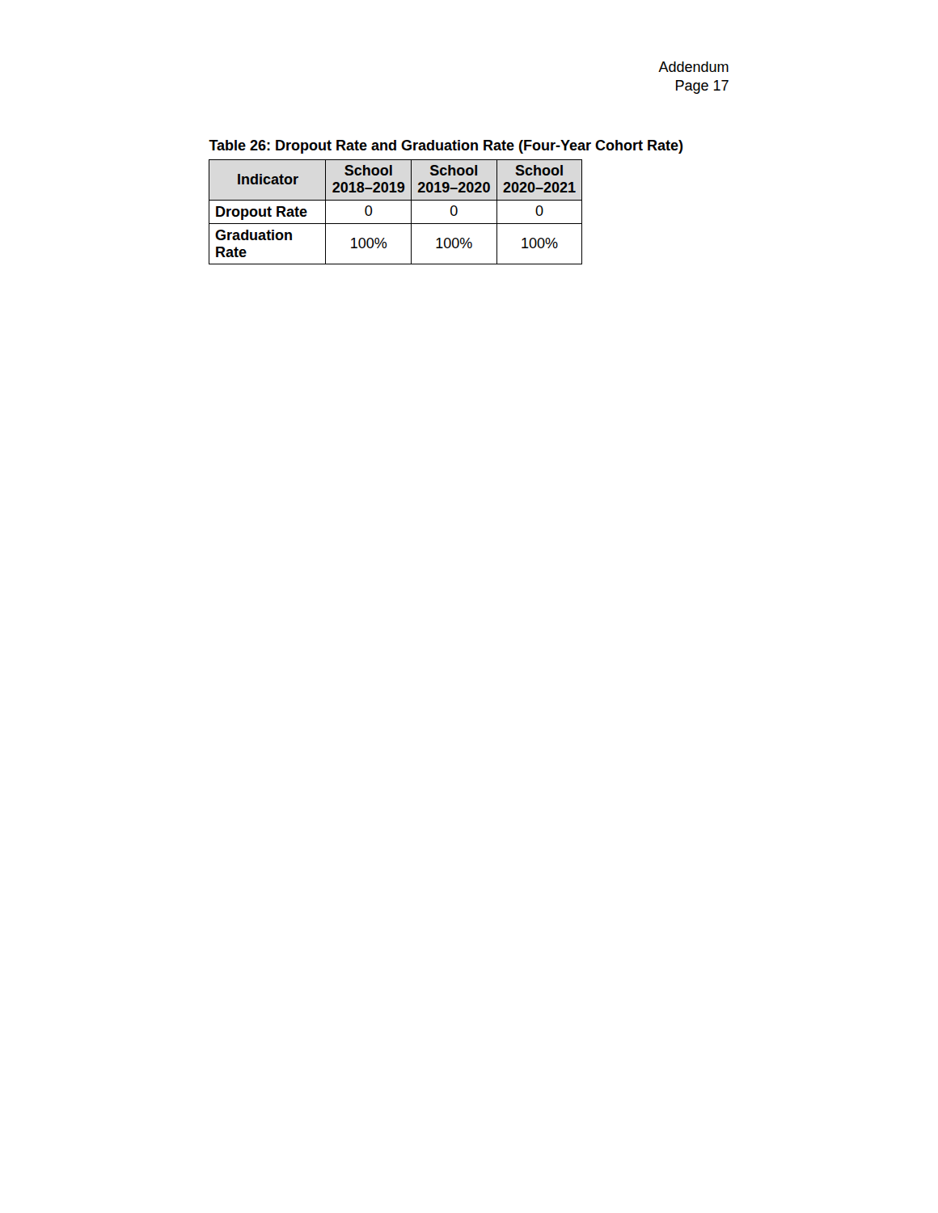Addendum
Page 17
Table 26: Dropout Rate and Graduation Rate (Four-Year Cohort Rate)
| Indicator | School 2018–2019 | School 2019–2020 | School 2020–2021 |
| --- | --- | --- | --- |
| Dropout Rate | 0 | 0 | 0 |
| Graduation Rate | 100% | 100% | 100% |